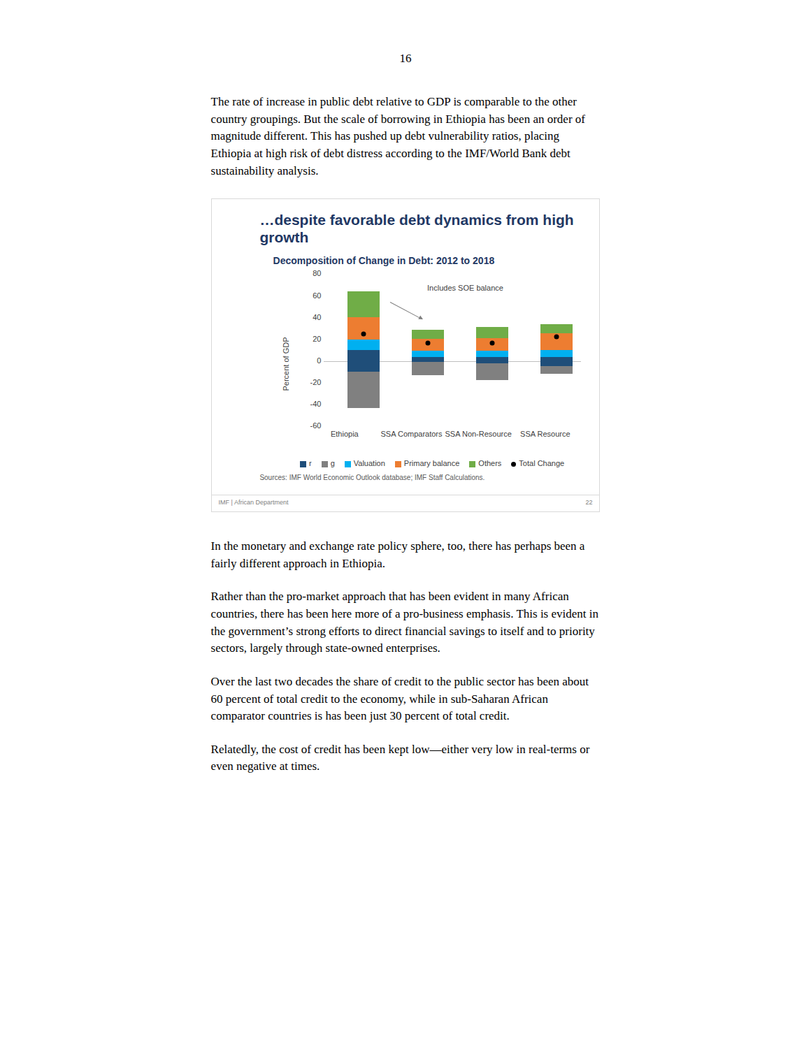16
The rate of increase in public debt relative to GDP is comparable to the other country groupings. But the scale of borrowing in Ethiopia has been an order of magnitude different. This has pushed up debt vulnerability ratios, placing Ethiopia at high risk of debt distress according to the IMF/World Bank debt sustainability analysis.
…despite favorable debt dynamics from high
growth
Decomposition of Change in Debt: 2012 to 2018
Percent of GDP
80
60
40
20
0
-20
-40
-60
Includes SOE balance
Ethiopia
SSA Comparators
SSA Non-Resource
SSA Resource
r g Valuation Primary balance Others Total Change
Sources: IMF World Economic Outlook database; IMF Staff Calculations.
IMF | African Department
22
In the monetary and exchange rate policy sphere, too, there has perhaps been a fairly different approach in Ethiopia.
Rather than the pro-market approach that has been evident in many African countries, there has been here more of a pro-business emphasis. This is evident in the government’s strong efforts to direct financial savings to itself and to priority sectors, largely through state-owned enterprises.
Over the last two decades the share of credit to the public sector has been about 60 percent of total credit to the economy, while in sub-Saharan African comparator countries is has been just 30 percent of total credit.
Relatedly, the cost of credit has been kept low—either very low in real-terms or even negative at times.